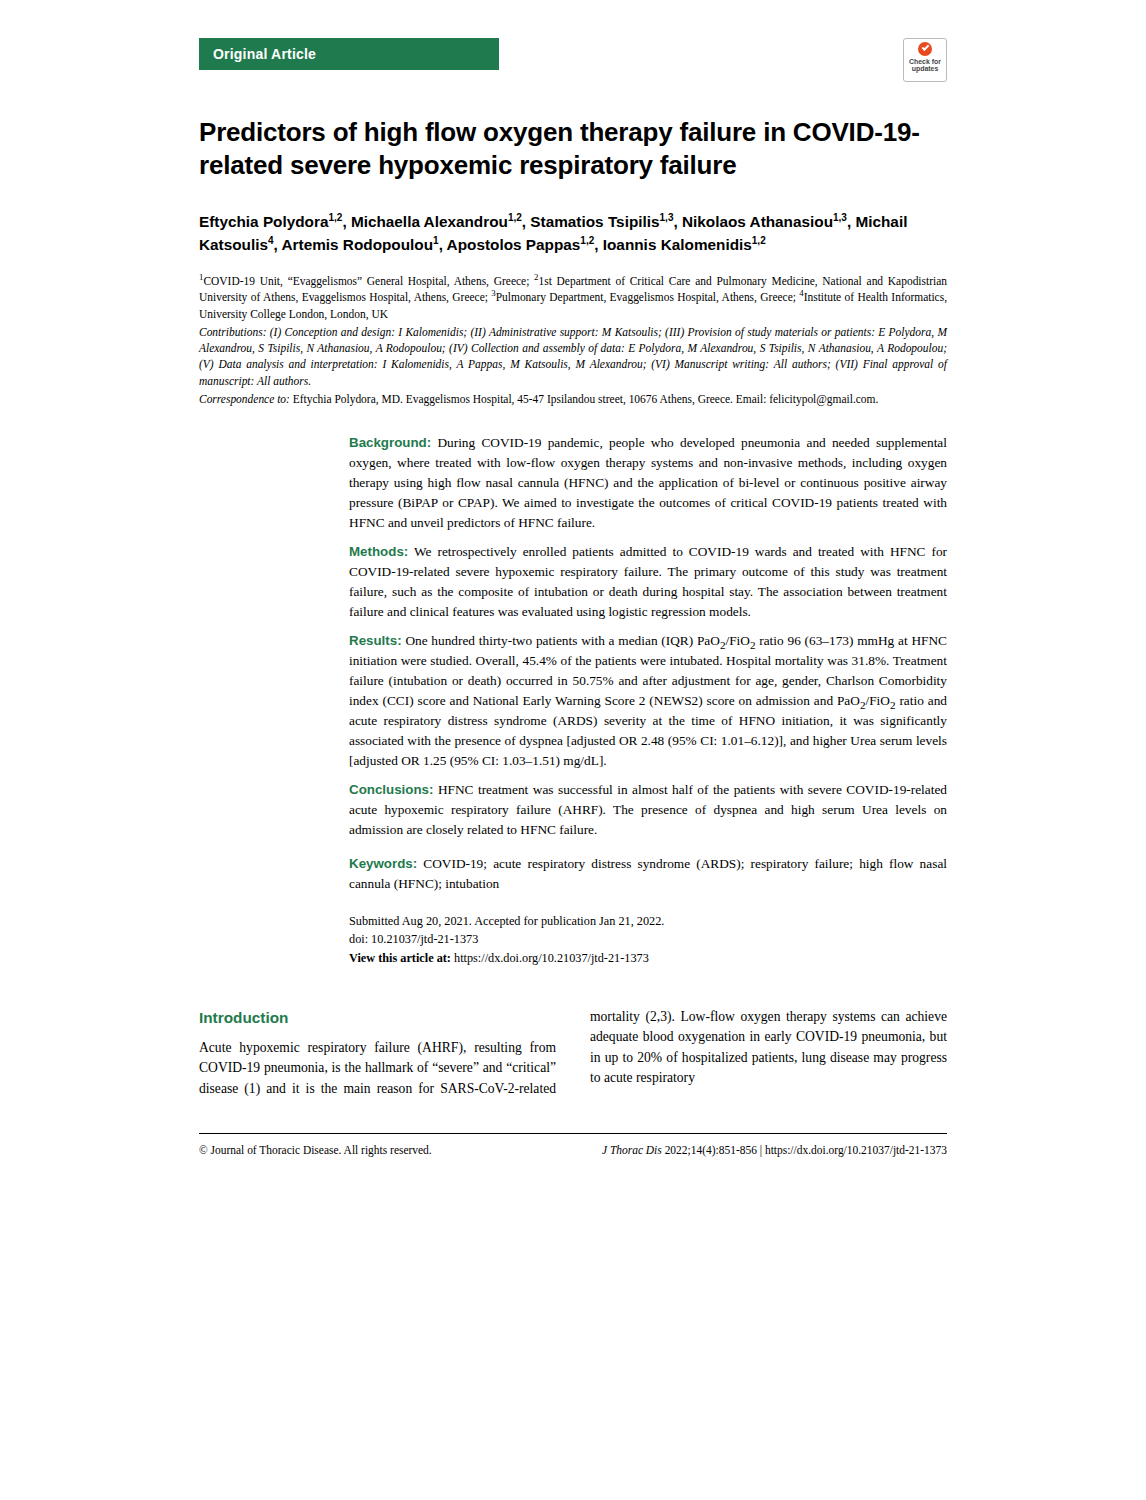Original Article
Check for
updates
Predictors of high flow oxygen therapy failure in COVID-19-related severe hypoxemic respiratory failure
Eftychia Polydora1,2, Michaella Alexandrou1,2, Stamatios Tsipilis1,3, Nikolaos Athanasiou1,3, Michail Katsoulis4, Artemis Rodopoulou1, Apostolos Pappas1,2, Ioannis Kalomenidis1,2
1COVID-19 Unit, “Evaggelismos” General Hospital, Athens, Greece; 21st Department of Critical Care and Pulmonary Medicine, National and Kapodistrian University of Athens, Evaggelismos Hospital, Athens, Greece; 3Pulmonary Department, Evaggelismos Hospital, Athens, Greece; 4Institute of Health Informatics, University College London, London, UK
Contributions: (I) Conception and design: I Kalomenidis; (II) Administrative support: M Katsoulis; (III) Provision of study materials or patients: E Polydora, M Alexandrou, S Tsipilis, N Athanasiou, A Rodopoulou; (IV) Collection and assembly of data: E Polydora, M Alexandrou, S Tsipilis, N Athanasiou, A Rodopoulou; (V) Data analysis and interpretation: I Kalomenidis, A Pappas, M Katsoulis, M Alexandrou; (VI) Manuscript writing: All authors; (VII) Final approval of manuscript: All authors.
Correspondence to: Eftychia Polydora, MD. Evaggelismos Hospital, 45-47 Ipsilandou street, 10676 Athens, Greece. Email: felicitypol@gmail.com.
Background: During COVID-19 pandemic, people who developed pneumonia and needed supplemental oxygen, where treated with low-flow oxygen therapy systems and non-invasive methods, including oxygen therapy using high flow nasal cannula (HFNC) and the application of bi-level or continuous positive airway pressure (BiPAP or CPAP). We aimed to investigate the outcomes of critical COVID-19 patients treated with HFNC and unveil predictors of HFNC failure.
Methods: We retrospectively enrolled patients admitted to COVID-19 wards and treated with HFNC for COVID-19-related severe hypoxemic respiratory failure. The primary outcome of this study was treatment failure, such as the composite of intubation or death during hospital stay. The association between treatment failure and clinical features was evaluated using logistic regression models.
Results: One hundred thirty-two patients with a median (IQR) PaO2/FiO2 ratio 96 (63–173) mmHg at HFNC initiation were studied. Overall, 45.4% of the patients were intubated. Hospital mortality was 31.8%. Treatment failure (intubation or death) occurred in 50.75% and after adjustment for age, gender, Charlson Comorbidity index (CCI) score and National Early Warning Score 2 (NEWS2) score on admission and PaO2/FiO2 ratio and acute respiratory distress syndrome (ARDS) severity at the time of HFNO initiation, it was significantly associated with the presence of dyspnea [adjusted OR 2.48 (95% CI: 1.01–6.12)], and higher Urea serum levels [adjusted OR 1.25 (95% CI: 1.03–1.51) mg/dL].
Conclusions: HFNC treatment was successful in almost half of the patients with severe COVID-19-related acute hypoxemic respiratory failure (AHRF). The presence of dyspnea and high serum Urea levels on admission are closely related to HFNC failure.
Keywords: COVID-19; acute respiratory distress syndrome (ARDS); respiratory failure; high flow nasal cannula (HFNC); intubation
Submitted Aug 20, 2021. Accepted for publication Jan 21, 2022.
doi: 10.21037/jtd-21-1373
View this article at: https://dx.doi.org/10.21037/jtd-21-1373
Introduction
Acute hypoxemic respiratory failure (AHRF), resulting from COVID-19 pneumonia, is the hallmark of “severe” and “critical” disease (1) and it is the main reason for SARS-CoV-2-related mortality (2,3). Low-flow oxygen therapy systems can achieve adequate blood oxygenation in early COVID-19 pneumonia, but in up to 20% of hospitalized patients, lung disease may progress to acute respiratory
© Journal of Thoracic Disease. All rights reserved.
J Thorac Dis 2022;14(4):851-856 | https://dx.doi.org/10.21037/jtd-21-1373